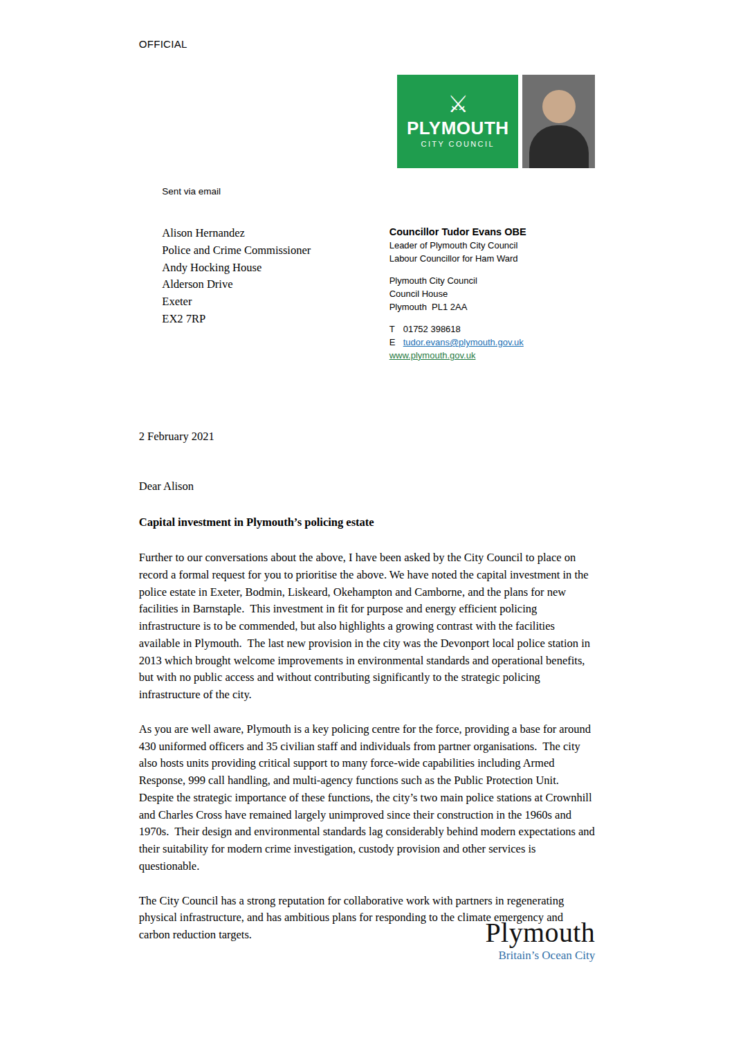OFFICIAL
⚔
PLYMOUTH
CITY COUNCIL
Sent via email
Alison Hernandez
Police and Crime Commissioner
Andy Hocking House
Alderson Drive
Exeter
EX2 7RP
Councillor Tudor Evans OBE
Leader of Plymouth City Council
Labour Councillor for Ham Ward
Plymouth City Council
Council House
Plymouth PL1 2AA
T 01752 398618 Etudor.evans@plymouth.gov.uk www.plymouth.gov.uk
2 February 2021
Dear Alison
Capital investment in Plymouth’s policing estate
Further to our conversations about the above, I have been asked by the City Council to place on record a formal request for you to prioritise the above. We have noted the capital investment in the police estate in Exeter, Bodmin, Liskeard, Okehampton and Camborne, and the plans for new facilities in Barnstaple. This investment in fit for purpose and energy efficient policing infrastructure is to be commended, but also highlights a growing contrast with the facilities available in Plymouth. The last new provision in the city was the Devonport local police station in 2013 which brought welcome improvements in environmental standards and operational benefits, but with no public access and without contributing significantly to the strategic policing infrastructure of the city.
As you are well aware, Plymouth is a key policing centre for the force, providing a base for around 430 uniformed officers and 35 civilian staff and individuals from partner organisations. The city also hosts units providing critical support to many force-wide capabilities including Armed Response, 999 call handling, and multi-agency functions such as the Public Protection Unit. Despite the strategic importance of these functions, the city’s two main police stations at Crownhill and Charles Cross have remained largely unimproved since their construction in the 1960s and 1970s. Their design and environmental standards lag considerably behind modern expectations and their suitability for modern crime investigation, custody provision and other services is questionable.
The City Council has a strong reputation for collaborative work with partners in regenerating physical infrastructure, and has ambitious plans for responding to the climate emergency and carbon reduction targets.
Plymouth
Britain’s Ocean City